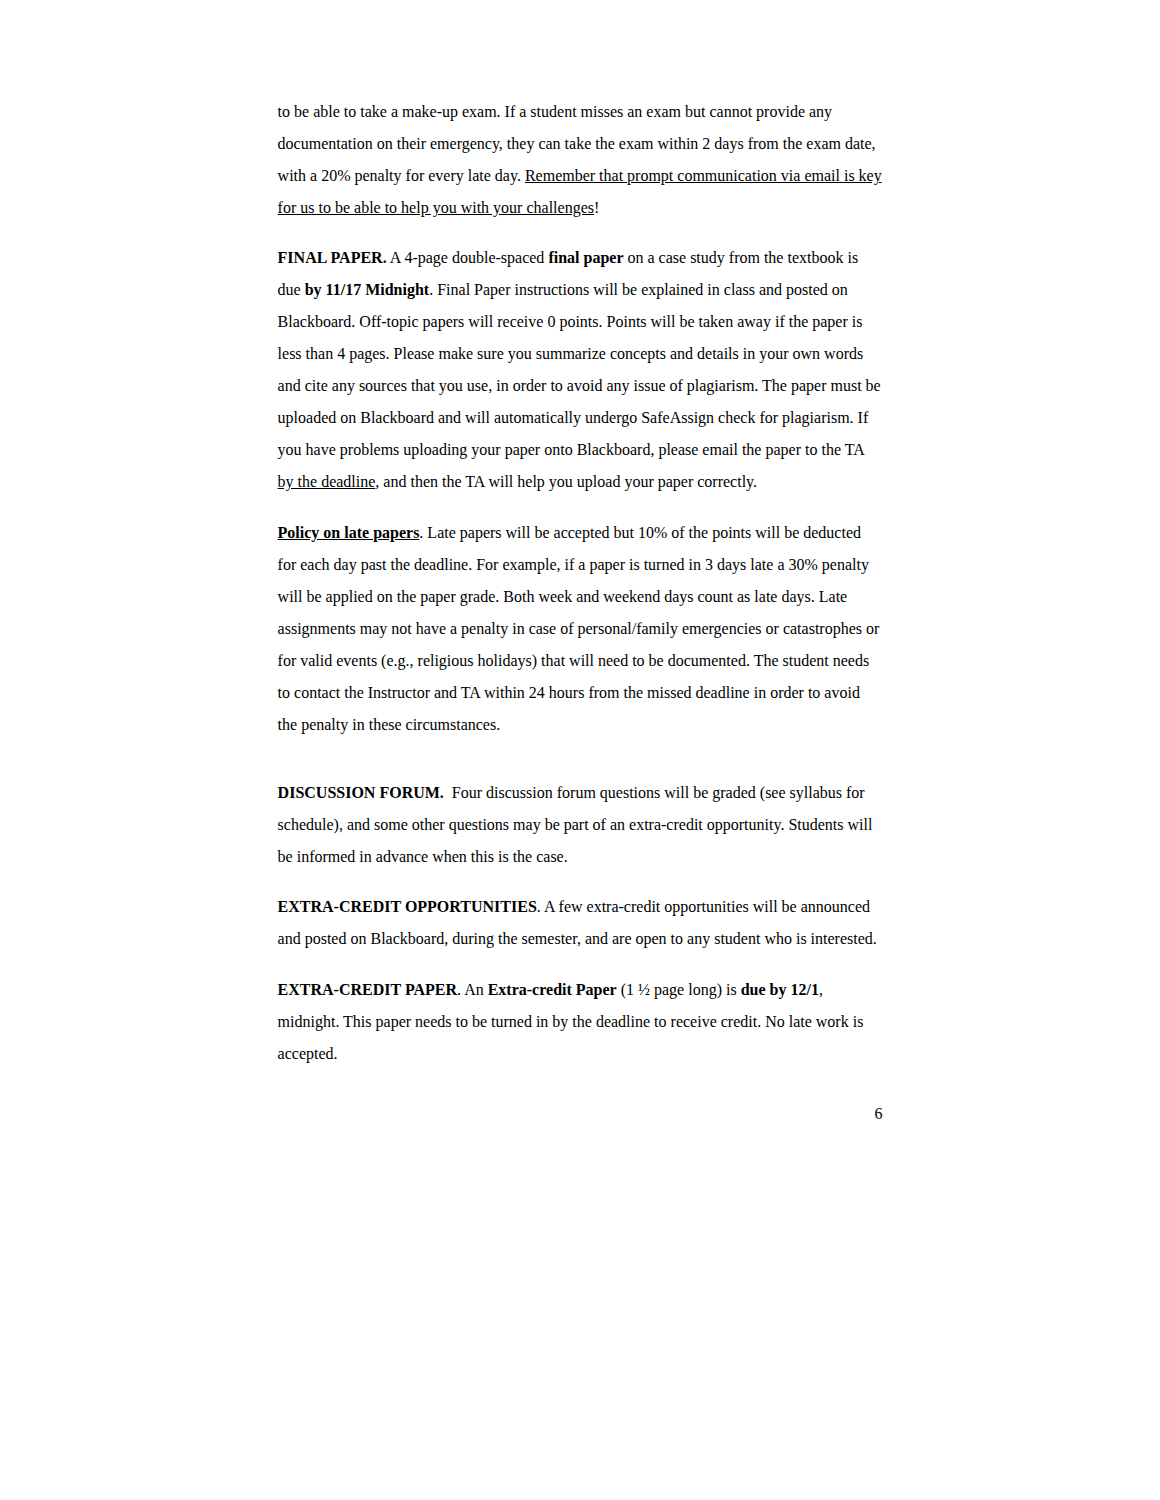to be able to take a make-up exam. If a student misses an exam but cannot provide any documentation on their emergency, they can take the exam within 2 days from the exam date, with a 20% penalty for every late day. Remember that prompt communication via email is key for us to be able to help you with your challenges!
FINAL PAPER. A 4-page double-spaced final paper on a case study from the textbook is due by 11/17 Midnight. Final Paper instructions will be explained in class and posted on Blackboard. Off-topic papers will receive 0 points. Points will be taken away if the paper is less than 4 pages. Please make sure you summarize concepts and details in your own words and cite any sources that you use, in order to avoid any issue of plagiarism. The paper must be uploaded on Blackboard and will automatically undergo SafeAssign check for plagiarism. If you have problems uploading your paper onto Blackboard, please email the paper to the TA by the deadline, and then the TA will help you upload your paper correctly.
Policy on late papers. Late papers will be accepted but 10% of the points will be deducted for each day past the deadline. For example, if a paper is turned in 3 days late a 30% penalty will be applied on the paper grade. Both week and weekend days count as late days. Late assignments may not have a penalty in case of personal/family emergencies or catastrophes or for valid events (e.g., religious holidays) that will need to be documented. The student needs to contact the Instructor and TA within 24 hours from the missed deadline in order to avoid the penalty in these circumstances.
DISCUSSION FORUM. Four discussion forum questions will be graded (see syllabus for schedule), and some other questions may be part of an extra-credit opportunity. Students will be informed in advance when this is the case.
EXTRA-CREDIT OPPORTUNITIES. A few extra-credit opportunities will be announced and posted on Blackboard, during the semester, and are open to any student who is interested.
EXTRA-CREDIT PAPER. An Extra-credit Paper (1 ½ page long) is due by 12/1, midnight. This paper needs to be turned in by the deadline to receive credit. No late work is accepted.
6